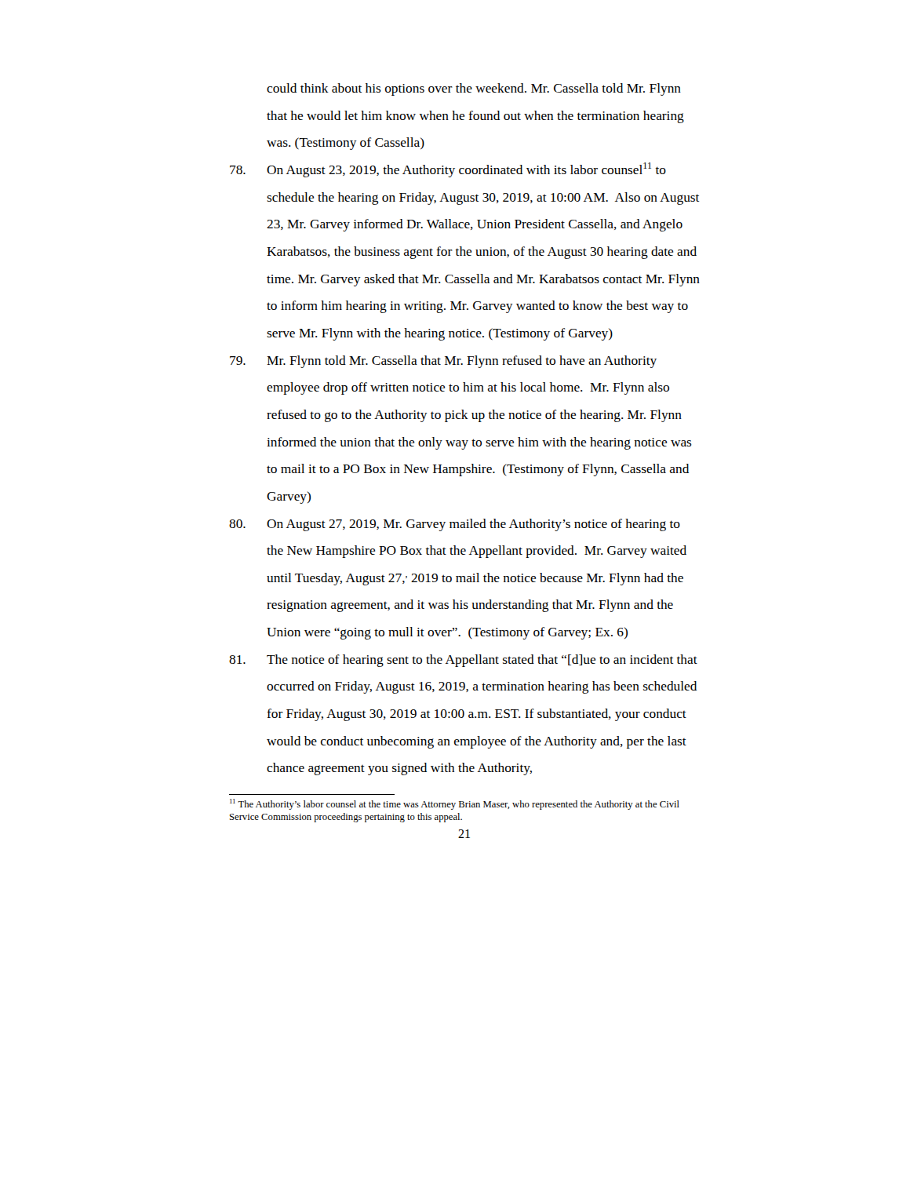could think about his options over the weekend. Mr. Cassella told Mr. Flynn that he would let him know when he found out when the termination hearing was. (Testimony of Cassella)
78. On August 23, 2019, the Authority coordinated with its labor counsel11 to schedule the hearing on Friday, August 30, 2019, at 10:00 AM. Also on August 23, Mr. Garvey informed Dr. Wallace, Union President Cassella, and Angelo Karabatsos, the business agent for the union, of the August 30 hearing date and time. Mr. Garvey asked that Mr. Cassella and Mr. Karabatsos contact Mr. Flynn to inform him hearing in writing. Mr. Garvey wanted to know the best way to serve Mr. Flynn with the hearing notice. (Testimony of Garvey)
79. Mr. Flynn told Mr. Cassella that Mr. Flynn refused to have an Authority employee drop off written notice to him at his local home. Mr. Flynn also refused to go to the Authority to pick up the notice of the hearing. Mr. Flynn informed the union that the only way to serve him with the hearing notice was to mail it to a PO Box in New Hampshire. (Testimony of Flynn, Cassella and Garvey)
80. On August 27, 2019, Mr. Garvey mailed the Authority’s notice of hearing to the New Hampshire PO Box that the Appellant provided. Mr. Garvey waited until Tuesday, August 27,, 2019 to mail the notice because Mr. Flynn had the resignation agreement, and it was his understanding that Mr. Flynn and the Union were “going to mull it over”. (Testimony of Garvey; Ex. 6)
81. The notice of hearing sent to the Appellant stated that “[d]ue to an incident that occurred on Friday, August 16, 2019, a termination hearing has been scheduled for Friday, August 30, 2019 at 10:00 a.m. EST. If substantiated, your conduct would be conduct unbecoming an employee of the Authority and, per the last chance agreement you signed with the Authority,
11 The Authority’s labor counsel at the time was Attorney Brian Maser, who represented the Authority at the Civil Service Commission proceedings pertaining to this appeal.
21